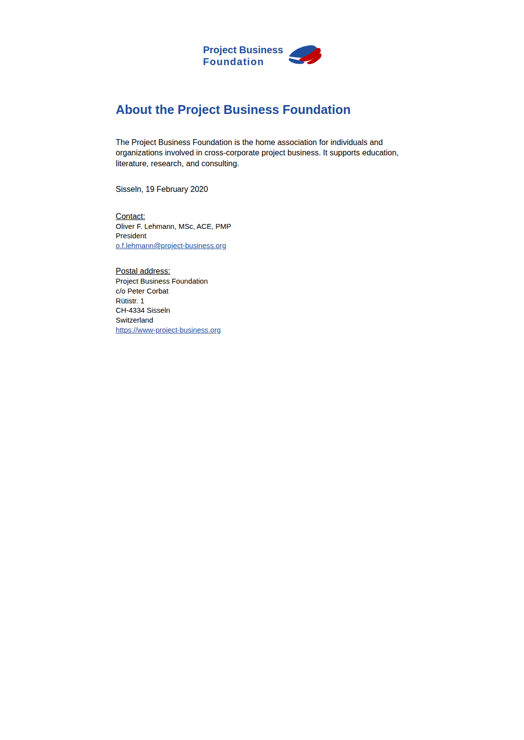Project Business Foundation
About the Project Business Foundation
The Project Business Foundation is the home association for individuals and organizations involved in cross-corporate project business. It supports education, literature, research, and consulting.
Sisseln, 19 February 2020
Contact:
Oliver F. Lehmann, MSc, ACE, PMP
President
o.f.lehmann@project-business.org
Postal address:
Project Business Foundation
c/o Peter Corbat
Rütistr. 1
CH-4334 Sisseln
Switzerland
https://www-project-business.org